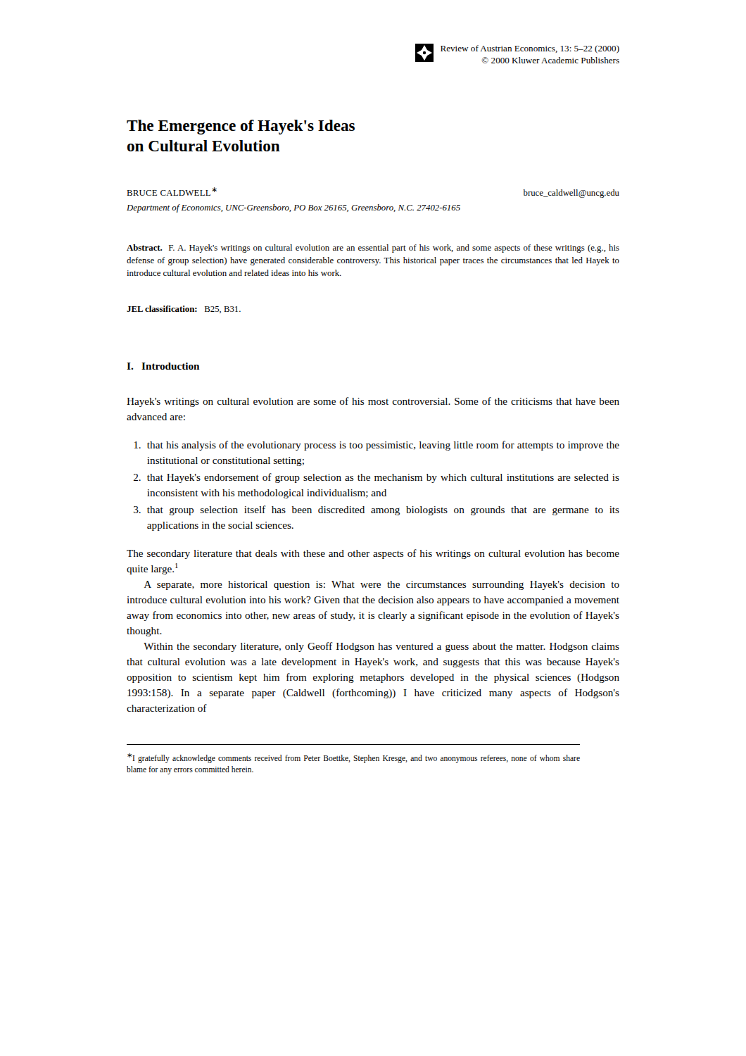Review of Austrian Economics, 13: 5–22 (2000)
© 2000 Kluwer Academic Publishers
The Emergence of Hayek's Ideas
on Cultural Evolution
BRUCE CALDWELL∗ bruce_caldwell@uncg.edu
Department of Economics, UNC-Greensboro, PO Box 26165, Greensboro, N.C. 27402-6165
Abstract. F. A. Hayek's writings on cultural evolution are an essential part of his work, and some aspects of these writings (e.g., his defense of group selection) have generated considerable controversy. This historical paper traces the circumstances that led Hayek to introduce cultural evolution and related ideas into his work.
JEL classification: B25, B31.
I. Introduction
Hayek's writings on cultural evolution are some of his most controversial. Some of the criticisms that have been advanced are:
that his analysis of the evolutionary process is too pessimistic, leaving little room for attempts to improve the institutional or constitutional setting;
that Hayek's endorsement of group selection as the mechanism by which cultural institutions are selected is inconsistent with his methodological individualism; and
that group selection itself has been discredited among biologists on grounds that are germane to its applications in the social sciences.
The secondary literature that deals with these and other aspects of his writings on cultural evolution has become quite large.1
A separate, more historical question is: What were the circumstances surrounding Hayek's decision to introduce cultural evolution into his work? Given that the decision also appears to have accompanied a movement away from economics into other, new areas of study, it is clearly a significant episode in the evolution of Hayek's thought.
Within the secondary literature, only Geoff Hodgson has ventured a guess about the matter. Hodgson claims that cultural evolution was a late development in Hayek's work, and suggests that this was because Hayek's opposition to scientism kept him from exploring metaphors developed in the physical sciences (Hodgson 1993:158). In a separate paper (Caldwell (forthcoming)) I have criticized many aspects of Hodgson's characterization of
∗I gratefully acknowledge comments received from Peter Boettke, Stephen Kresge, and two anonymous referees, none of whom share blame for any errors committed herein.